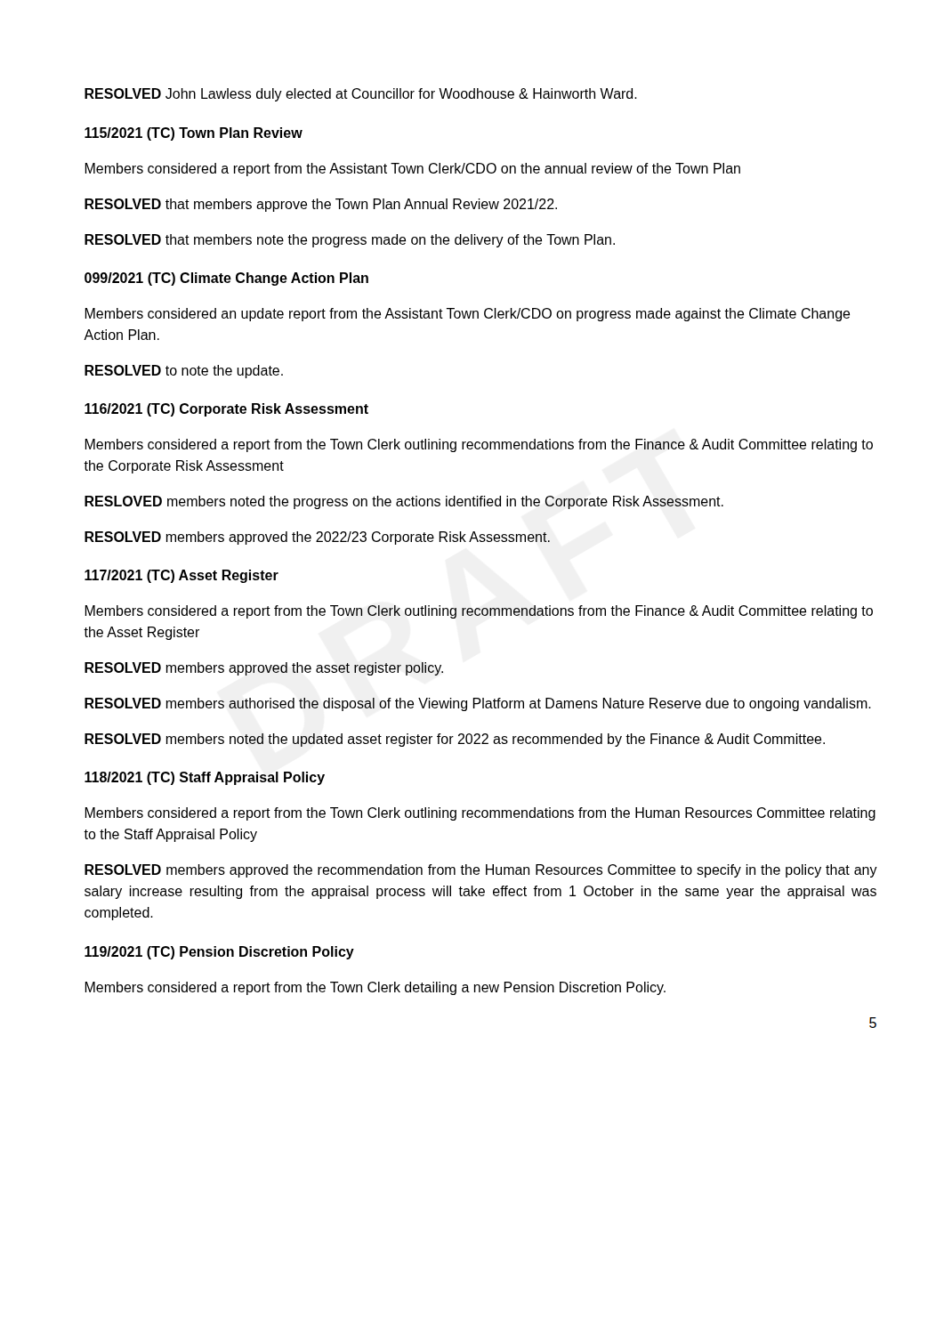DRAFT
RESOLVED John Lawless duly elected at Councillor for Woodhouse & Hainworth Ward.
115/2021 (TC) Town Plan Review
Members considered a report from the Assistant Town Clerk/CDO on the annual review of the Town Plan
RESOLVED that members approve the Town Plan Annual Review 2021/22.
RESOLVED that members note the progress made on the delivery of the Town Plan.
099/2021 (TC) Climate Change Action Plan
Members considered an update report from the Assistant Town Clerk/CDO on progress made against the Climate Change Action Plan.
RESOLVED to note the update.
116/2021 (TC) Corporate Risk Assessment
Members considered a report from the Town Clerk outlining recommendations from the Finance & Audit Committee relating to the Corporate Risk Assessment
RESLOVED members noted the progress on the actions identified in the Corporate Risk Assessment.
RESOLVED members approved the 2022/23 Corporate Risk Assessment.
117/2021 (TC) Asset Register
Members considered a report from the Town Clerk outlining recommendations from the Finance & Audit Committee relating to the Asset Register
RESOLVED members approved the asset register policy.
RESOLVED members authorised the disposal of the Viewing Platform at Damens Nature Reserve due to ongoing vandalism.
RESOLVED members noted the updated asset register for 2022 as recommended by the Finance & Audit Committee.
118/2021 (TC) Staff Appraisal Policy
Members considered a report from the Town Clerk outlining recommendations from the Human Resources Committee relating to the Staff Appraisal Policy
RESOLVED members approved the recommendation from the Human Resources Committee to specify in the policy that any salary increase resulting from the appraisal process will take effect from 1 October in the same year the appraisal was completed.
119/2021 (TC) Pension Discretion Policy
Members considered a report from the Town Clerk detailing a new Pension Discretion Policy.
5